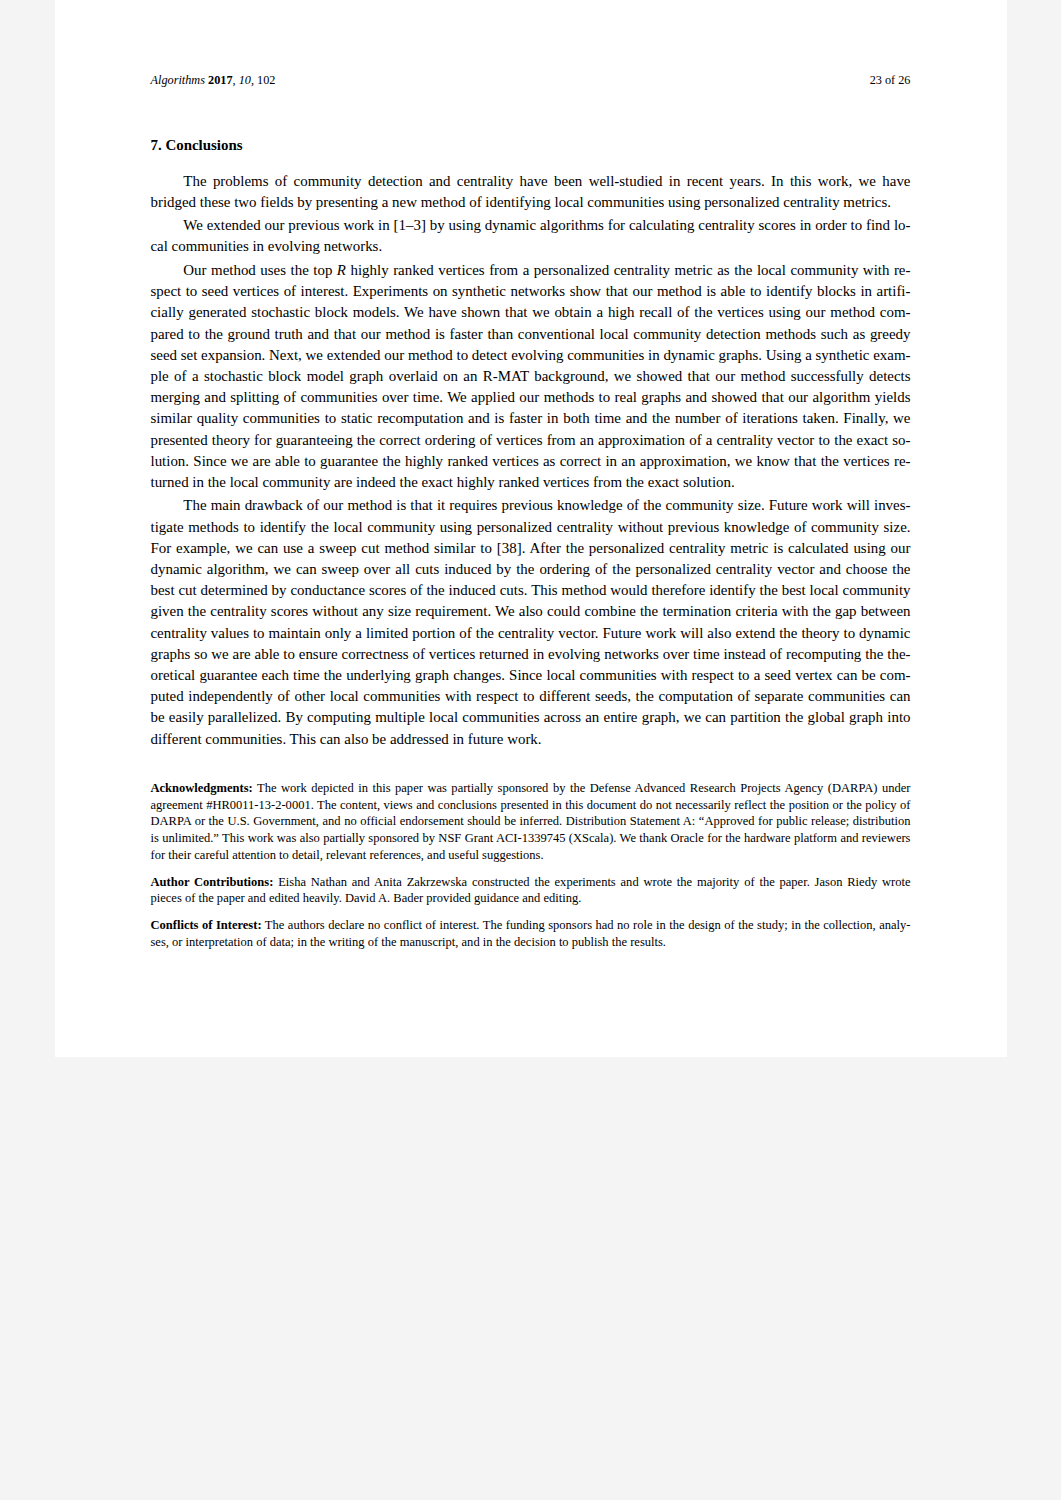Algorithms 2017, 10, 102
23 of 26
7. Conclusions
The problems of community detection and centrality have been well-studied in recent years. In this work, we have bridged these two fields by presenting a new method of identifying local communities using personalized centrality metrics.
We extended our previous work in [1–3] by using dynamic algorithms for calculating centrality scores in order to find local communities in evolving networks.
Our method uses the top R highly ranked vertices from a personalized centrality metric as the local community with respect to seed vertices of interest. Experiments on synthetic networks show that our method is able to identify blocks in artificially generated stochastic block models. We have shown that we obtain a high recall of the vertices using our method compared to the ground truth and that our method is faster than conventional local community detection methods such as greedy seed set expansion. Next, we extended our method to detect evolving communities in dynamic graphs. Using a synthetic example of a stochastic block model graph overlaid on an R-MAT background, we showed that our method successfully detects merging and splitting of communities over time. We applied our methods to real graphs and showed that our algorithm yields similar quality communities to static recomputation and is faster in both time and the number of iterations taken. Finally, we presented theory for guaranteeing the correct ordering of vertices from an approximation of a centrality vector to the exact solution. Since we are able to guarantee the highly ranked vertices as correct in an approximation, we know that the vertices returned in the local community are indeed the exact highly ranked vertices from the exact solution.
The main drawback of our method is that it requires previous knowledge of the community size. Future work will investigate methods to identify the local community using personalized centrality without previous knowledge of community size. For example, we can use a sweep cut method similar to [38]. After the personalized centrality metric is calculated using our dynamic algorithm, we can sweep over all cuts induced by the ordering of the personalized centrality vector and choose the best cut determined by conductance scores of the induced cuts. This method would therefore identify the best local community given the centrality scores without any size requirement. We also could combine the termination criteria with the gap between centrality values to maintain only a limited portion of the centrality vector. Future work will also extend the theory to dynamic graphs so we are able to ensure correctness of vertices returned in evolving networks over time instead of recomputing the theoretical guarantee each time the underlying graph changes. Since local communities with respect to a seed vertex can be computed independently of other local communities with respect to different seeds, the computation of separate communities can be easily parallelized. By computing multiple local communities across an entire graph, we can partition the global graph into different communities. This can also be addressed in future work.
Acknowledgments: The work depicted in this paper was partially sponsored by the Defense Advanced Research Projects Agency (DARPA) under agreement #HR0011-13-2-0001. The content, views and conclusions presented in this document do not necessarily reflect the position or the policy of DARPA or the U.S. Government, and no official endorsement should be inferred. Distribution Statement A: “Approved for public release; distribution is unlimited.” This work was also partially sponsored by NSF Grant ACI-1339745 (XScala). We thank Oracle for the hardware platform and reviewers for their careful attention to detail, relevant references, and useful suggestions.
Author Contributions: Eisha Nathan and Anita Zakrzewska constructed the experiments and wrote the majority of the paper. Jason Riedy wrote pieces of the paper and edited heavily. David A. Bader provided guidance and editing.
Conflicts of Interest: The authors declare no conflict of interest. The funding sponsors had no role in the design of the study; in the collection, analyses, or interpretation of data; in the writing of the manuscript, and in the decision to publish the results.